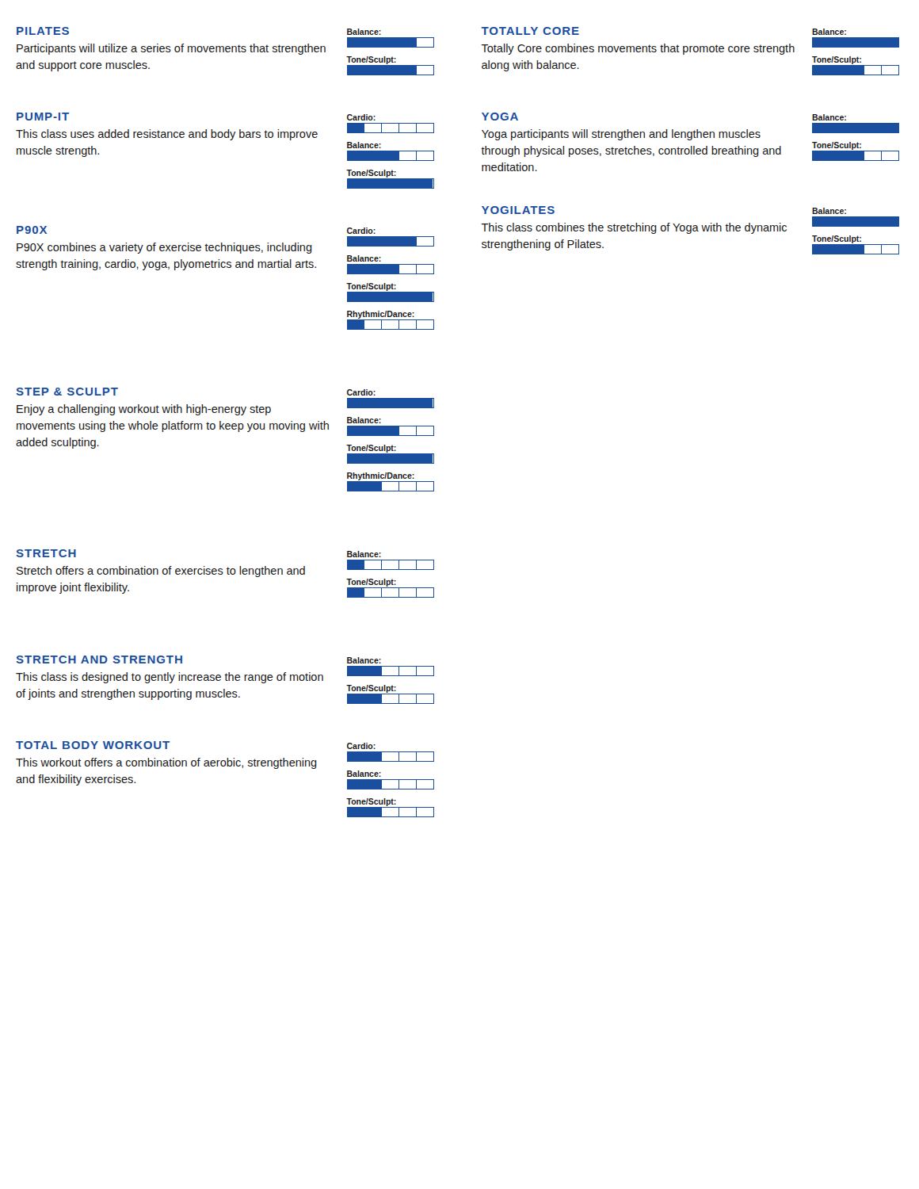PILATES
Participants will utilize a series of movements that strengthen and support core muscles.
Balance:
Tone/Sculpt:
PUMP-IT
This class uses added resistance and body bars to improve muscle strength.
Cardio:
Balance:
Tone/Sculpt:
P90X
P90X combines a variety of exercise techniques, including strength training, cardio, yoga, plyometrics and martial arts.
Cardio:
Balance:
Tone/Sculpt:
Rhythmic/Dance:
STEP & SCULPT
Enjoy a challenging workout with high-energy step movements using the whole platform to keep you moving with added sculpting.
Cardio:
Balance:
Tone/Sculpt:
Rhythmic/Dance:
STRETCH
Stretch offers a combination of exercises to lengthen and improve joint flexibility.
Balance:
Tone/Sculpt:
STRETCH AND STRENGTH
This class is designed to gently increase the range of motion of joints and strengthen supporting muscles.
Balance:
Tone/Sculpt:
TOTAL BODY WORKOUT
This workout offers a combination of aerobic, strengthening and flexibility exercises.
Cardio:
Balance:
Tone/Sculpt:
TOTALLY CORE
Totally Core combines movements that promote core strength along with balance.
Balance:
Tone/Sculpt:
YOGA
Yoga participants will strengthen and lengthen muscles through physical poses, stretches, controlled breathing and meditation.
Balance:
Tone/Sculpt:
YOGILATES
This class combines the stretching of Yoga with the dynamic strengthening of Pilates.
Balance:
Tone/Sculpt: